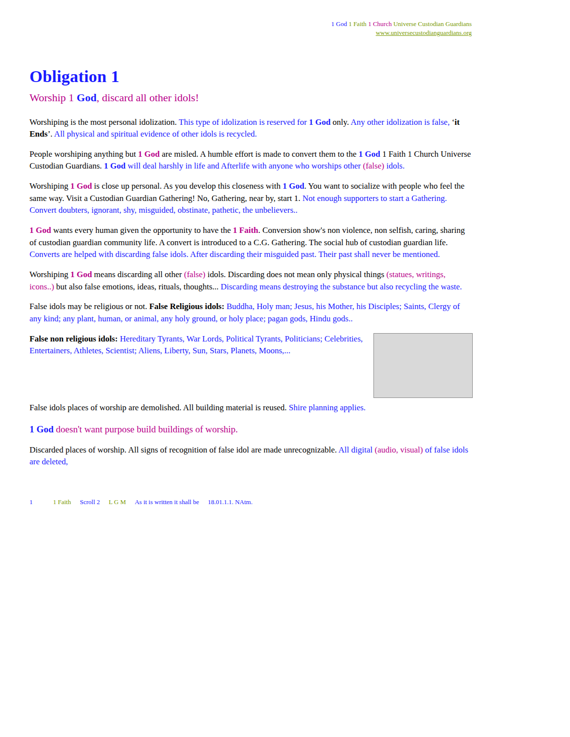1 God 1 Faith 1 Church Universe Custodian Guardians
www.universecustodianguardians.org
Obligation 1
Worship 1 God, discard all other idols!
Worshiping is the most personal idolization. This type of idolization is reserved for 1 God only. Any other idolization is false, ‘it Ends’. All physical and spiritual evidence of other idols is recycled.
People worshiping anything but 1 God are misled. A humble effort is made to convert them to the 1 God 1 Faith 1 Church Universe Custodian Guardians. 1 God will deal harshly in life and Afterlife with anyone who worships other (false) idols.
Worshiping 1 God is close up personal. As you develop this closeness with 1 God. You want to socialize with people who feel the same way. Visit a Custodian Guardian Gathering! No, Gathering, near by, start 1. Not enough supporters to start a Gathering. Convert doubters, ignorant, shy, misguided, obstinate, pathetic, the unbelievers..
1 God wants every human given the opportunity to have the 1 Faith. Conversion show's non violence, non selfish, caring, sharing of custodian guardian community life. A convert is introduced to a C.G. Gathering. The social hub of custodian guardian life. Converts are helped with discarding false idols. After discarding their misguided past. Their past shall never be mentioned.
Worshiping 1 God means discarding all other (false) idols. Discarding does not mean only physical things (statues, writings, icons..) but also false emotions, ideas, rituals, thoughts... Discarding means destroying the substance but also recycling the waste.
False idols may be religious or not. False Religious idols: Buddha, Holy man; Jesus, his Mother, his Disciples; Saints, Clergy of any kind; any plant, human, or animal, any holy ground, or holy place; pagan gods, Hindu gods..
False non religious idols: Hereditary Tyrants, War Lords, Political Tyrants, Politicians; Celebrities, Entertainers, Athletes, Scientist; Aliens, Liberty, Sun, Stars, Planets, Moons,...
False idols places of worship are demolished. All building material is reused. Shire planning applies.
1 God doesn't want purpose build buildings of worship.
Discarded places of worship. All signs of recognition of false idol are made unrecognizable. All digital (audio, visual) of false idols are deleted,
1 1 Faith Scroll 2 L G M As it is written it shall be 18.01.1.1. NAtm.